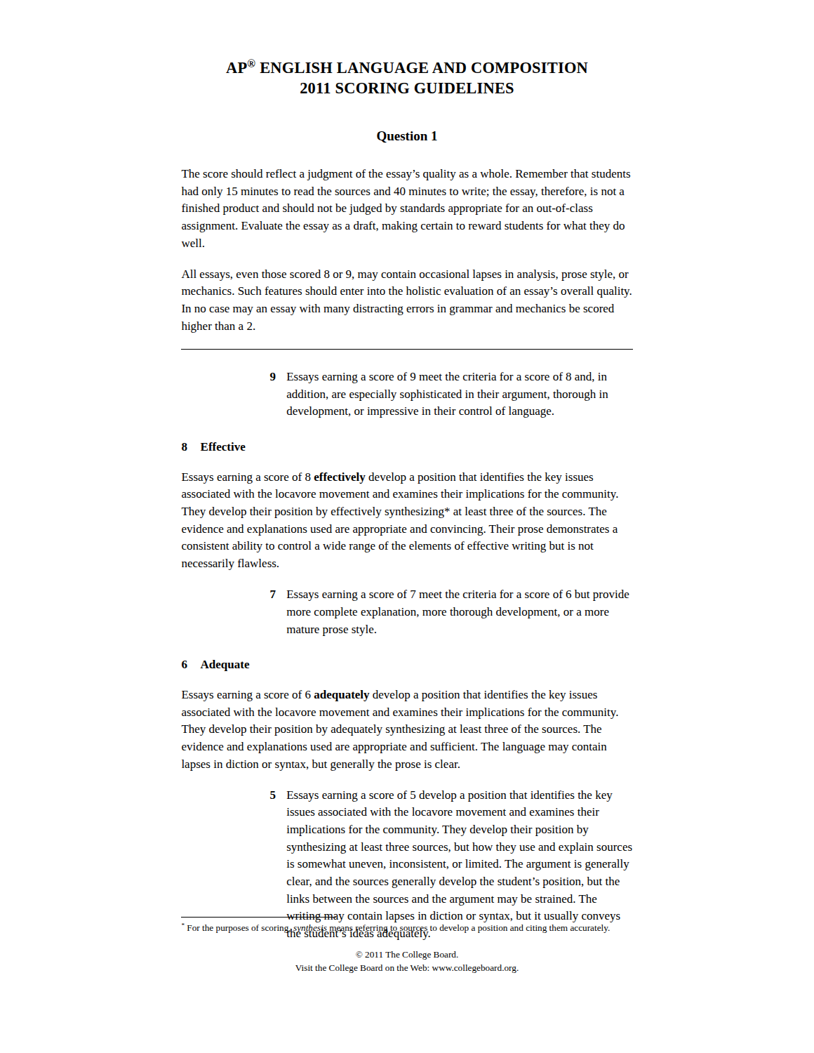AP® ENGLISH LANGUAGE AND COMPOSITION2011 SCORING GUIDELINES
Question 1
The score should reflect a judgment of the essay’s quality as a whole. Remember that students had only 15 minutes to read the sources and 40 minutes to write; the essay, therefore, is not a finished product and should not be judged by standards appropriate for an out-of-class assignment. Evaluate the essay as a draft, making certain to reward students for what they do well.
All essays, even those scored 8 or 9, may contain occasional lapses in analysis, prose style, or mechanics. Such features should enter into the holistic evaluation of an essay’s overall quality. In no case may an essay with many distracting errors in grammar and mechanics be scored higher than a 2.
9
Essays earning a score of 9 meet the criteria for a score of 8 and, in addition, are especially sophisticated in their argument, thorough in development, or impressive in their control of language.
8 Effective
Essays earning a score of 8 effectively develop a position that identifies the key issues associated with the locavore movement and examines their implications for the community. They develop their position by effectively synthesizing* at least three of the sources. The evidence and explanations used are appropriate and convincing. Their prose demonstrates a consistent ability to control a wide range of the elements of effective writing but is not necessarily flawless.
7
Essays earning a score of 7 meet the criteria for a score of 6 but provide more complete explanation, more thorough development, or a more mature prose style.
6 Adequate
Essays earning a score of 6 adequately develop a position that identifies the key issues associated with the locavore movement and examines their implications for the community. They develop their position by adequately synthesizing at least three of the sources. The evidence and explanations used are appropriate and sufficient. The language may contain lapses in diction or syntax, but generally the prose is clear.
5
Essays earning a score of 5 develop a position that identifies the key issues associated with the locavore movement and examines their implications for the community. They develop their position by synthesizing at least three sources, but how they use and explain sources is somewhat uneven, inconsistent, or limited. The argument is generally clear, and the sources generally develop the student’s position, but the links between the sources and the argument may be strained. The writing may contain lapses in diction or syntax, but it usually conveys the student’s ideas adequately.
* For the purposes of scoring, synthesis means referring to sources to develop a position and citing them accurately.
© 2011 The College Board.
Visit the College Board on the Web: www.collegeboard.org.